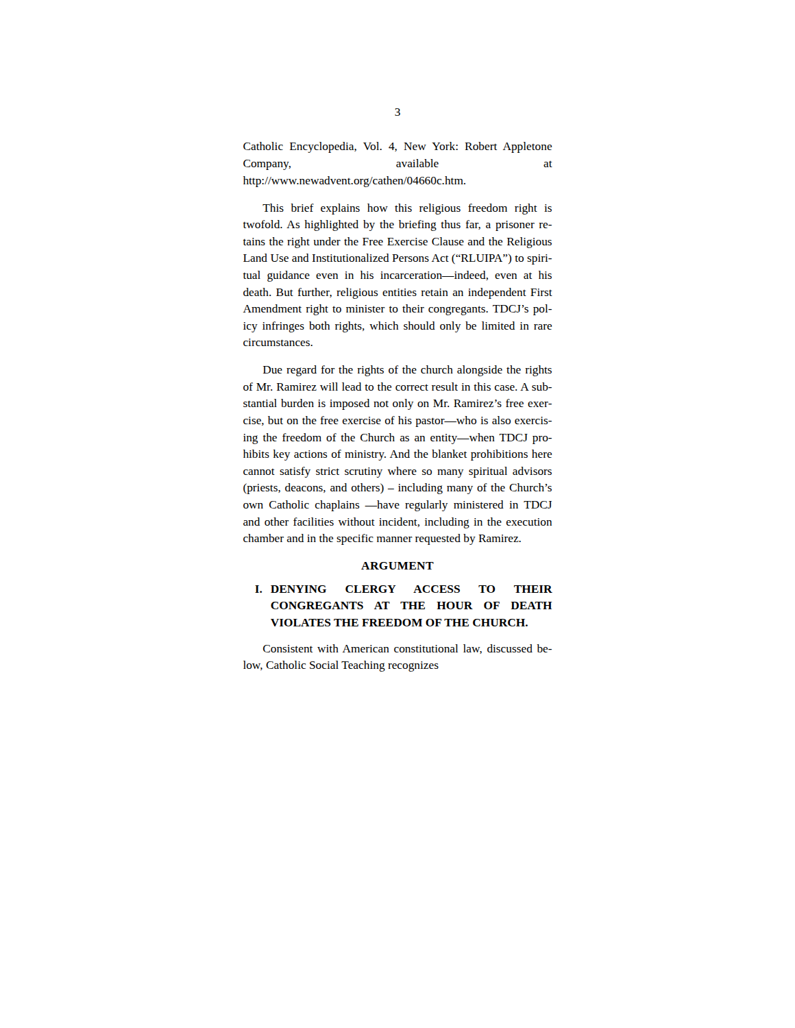3
Catholic Encyclopedia, Vol. 4, New York: Robert Appletone Company, available at http://www.newadvent.org/cathen/04660c.htm.
This brief explains how this religious freedom right is twofold. As highlighted by the briefing thus far, a prisoner retains the right under the Free Exercise Clause and the Religious Land Use and Institutionalized Persons Act (“RLUIPA”) to spiritual guidance even in his incarceration—indeed, even at his death. But further, religious entities retain an independent First Amendment right to minister to their congregants. TDCJ’s policy infringes both rights, which should only be limited in rare circumstances.
Due regard for the rights of the church alongside the rights of Mr. Ramirez will lead to the correct result in this case. A substantial burden is imposed not only on Mr. Ramirez’s free exercise, but on the free exercise of his pastor—who is also exercising the freedom of the Church as an entity—when TDCJ prohibits key actions of ministry. And the blanket prohibitions here cannot satisfy strict scrutiny where so many spiritual advisors (priests, deacons, and others) – including many of the Church’s own Catholic chaplains —have regularly ministered in TDCJ and other facilities without incident, including in the execution chamber and in the specific manner requested by Ramirez.
ARGUMENT
I.
DENYING CLERGY ACCESS TO THEIR CONGREGANTS AT THE HOUR OF DEATH VIOLATES THE FREEDOM OF THE CHURCH.
Consistent with American constitutional law, discussed below, Catholic Social Teaching recognizes